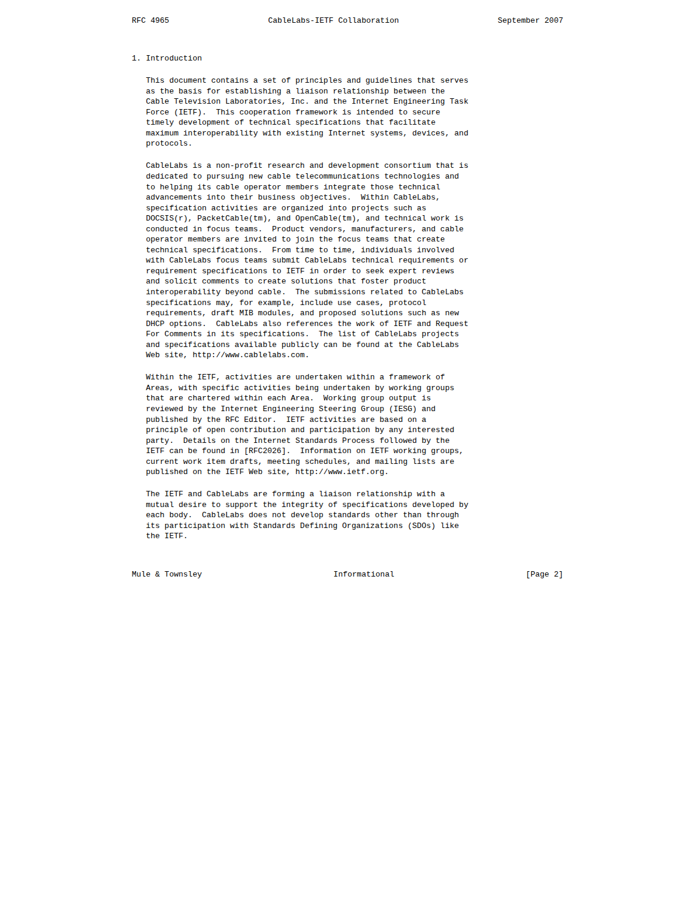RFC 4965 CableLabs-IETF Collaboration September 2007
1. Introduction
This document contains a set of principles and guidelines that serves as the basis for establishing a liaison relationship between the Cable Television Laboratories, Inc. and the Internet Engineering Task Force (IETF). This cooperation framework is intended to secure timely development of technical specifications that facilitate maximum interoperability with existing Internet systems, devices, and protocols.
CableLabs is a non-profit research and development consortium that is dedicated to pursuing new cable telecommunications technologies and to helping its cable operator members integrate those technical advancements into their business objectives. Within CableLabs, specification activities are organized into projects such as DOCSIS(r), PacketCable(tm), and OpenCable(tm), and technical work is conducted in focus teams. Product vendors, manufacturers, and cable operator members are invited to join the focus teams that create technical specifications. From time to time, individuals involved with CableLabs focus teams submit CableLabs technical requirements or requirement specifications to IETF in order to seek expert reviews and solicit comments to create solutions that foster product interoperability beyond cable. The submissions related to CableLabs specifications may, for example, include use cases, protocol requirements, draft MIB modules, and proposed solutions such as new DHCP options. CableLabs also references the work of IETF and Request For Comments in its specifications. The list of CableLabs projects and specifications available publicly can be found at the CableLabs Web site, http://www.cablelabs.com.
Within the IETF, activities are undertaken within a framework of Areas, with specific activities being undertaken by working groups that are chartered within each Area. Working group output is reviewed by the Internet Engineering Steering Group (IESG) and published by the RFC Editor. IETF activities are based on a principle of open contribution and participation by any interested party. Details on the Internet Standards Process followed by the IETF can be found in [RFC2026]. Information on IETF working groups, current work item drafts, meeting schedules, and mailing lists are published on the IETF Web site, http://www.ietf.org.
The IETF and CableLabs are forming a liaison relationship with a mutual desire to support the integrity of specifications developed by each body. CableLabs does not develop standards other than through its participation with Standards Defining Organizations (SDOs) like the IETF.
Mule & Townsley Informational [Page 2]